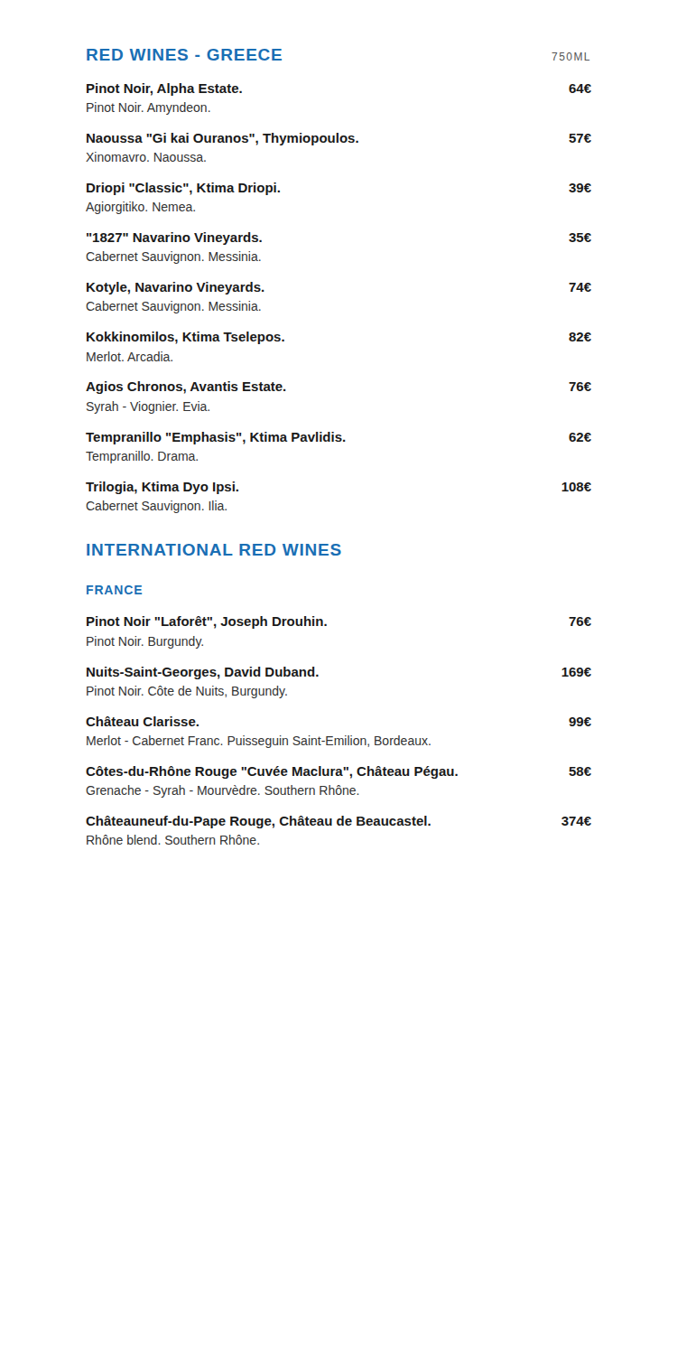Red Wines - Greece
750ML
Pinot Noir, Alpha Estate. 64€
Pinot Noir. Amyndeon.
Naoussa "Gi kai Ouranos", Thymiopoulos. 57€
Xinomavro. Naoussa.
Driopi "Classic", Ktima Driopi. 39€
Agiorgitiko. Nemea.
"1827" Navarino Vineyards. 35€
Cabernet Sauvignon. Messinia.
Kotyle, Navarino Vineyards. 74€
Cabernet Sauvignon. Messinia.
Kokkinomilos, Ktima Tselepos. 82€
Merlot. Arcadia.
Agios Chronos, Avantis Estate. 76€
Syrah - Viognier. Evia.
Tempranillo "Emphasis", Ktima Pavlidis. 62€
Tempranillo. Drama.
Trilogia, Ktima Dyo Ipsi. 108€
Cabernet Sauvignon. Ilia.
International Red Wines
France
Pinot Noir "Laforêt", Joseph Drouhin. 76€
Pinot Noir. Burgundy.
Nuits-Saint-Georges, David Duband. 169€
Pinot Noir. Côte de Nuits, Burgundy.
Château Clarisse. 99€
Merlot - Cabernet Franc. Puisseguin Saint-Emilion, Bordeaux.
Côtes-du-Rhône Rouge "Cuvée Maclura", Château Pégau. 58€
Grenache - Syrah - Mourvèdre. Southern Rhône.
Châteauneuf-du-Pape Rouge, Château de Beaucastel. 374€
Rhône blend. Southern Rhône.